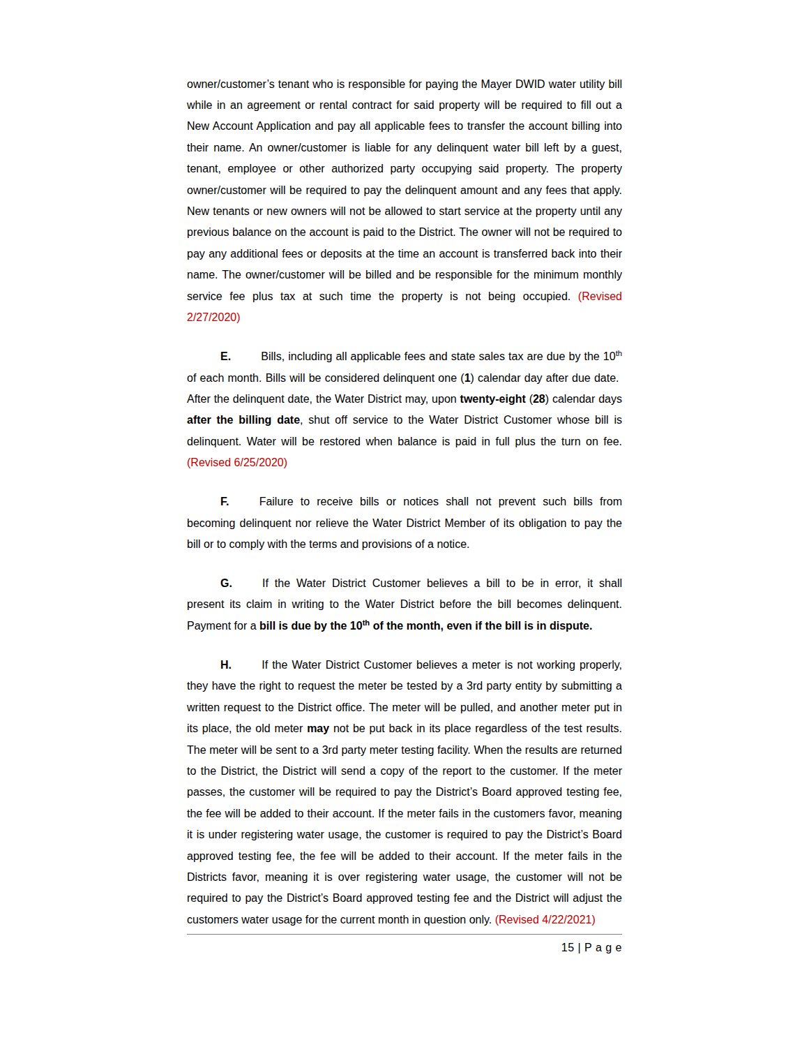owner/customer’s tenant who is responsible for paying the Mayer DWID water utility bill while in an agreement or rental contract for said property will be required to fill out a New Account Application and pay all applicable fees to transfer the account billing into their name. An owner/customer is liable for any delinquent water bill left by a guest, tenant, employee or other authorized party occupying said property. The property owner/customer will be required to pay the delinquent amount and any fees that apply. New tenants or new owners will not be allowed to start service at the property until any previous balance on the account is paid to the District. The owner will not be required to pay any additional fees or deposits at the time an account is transferred back into their name. The owner/customer will be billed and be responsible for the minimum monthly service fee plus tax at such time the property is not being occupied. (Revised 2/27/2020)
E. Bills, including all applicable fees and state sales tax are due by the 10th of each month. Bills will be considered delinquent one (1) calendar day after due date. After the delinquent date, the Water District may, upon twenty-eight (28) calendar days after the billing date, shut off service to the Water District Customer whose bill is delinquent. Water will be restored when balance is paid in full plus the turn on fee. (Revised 6/25/2020)
F. Failure to receive bills or notices shall not prevent such bills from becoming delinquent nor relieve the Water District Member of its obligation to pay the bill or to comply with the terms and provisions of a notice.
G. If the Water District Customer believes a bill to be in error, it shall present its claim in writing to the Water District before the bill becomes delinquent. Payment for a bill is due by the 10th of the month, even if the bill is in dispute.
H. If the Water District Customer believes a meter is not working properly, they have the right to request the meter be tested by a 3rd party entity by submitting a written request to the District office. The meter will be pulled, and another meter put in its place, the old meter may not be put back in its place regardless of the test results. The meter will be sent to a 3rd party meter testing facility. When the results are returned to the District, the District will send a copy of the report to the customer. If the meter passes, the customer will be required to pay the District’s Board approved testing fee, the fee will be added to their account. If the meter fails in the customers favor, meaning it is under registering water usage, the customer is required to pay the District’s Board approved testing fee, the fee will be added to their account. If the meter fails in the Districts favor, meaning it is over registering water usage, the customer will not be required to pay the District’s Board approved testing fee and the District will adjust the customers water usage for the current month in question only. (Revised 4/22/2021)
15 | P a g e